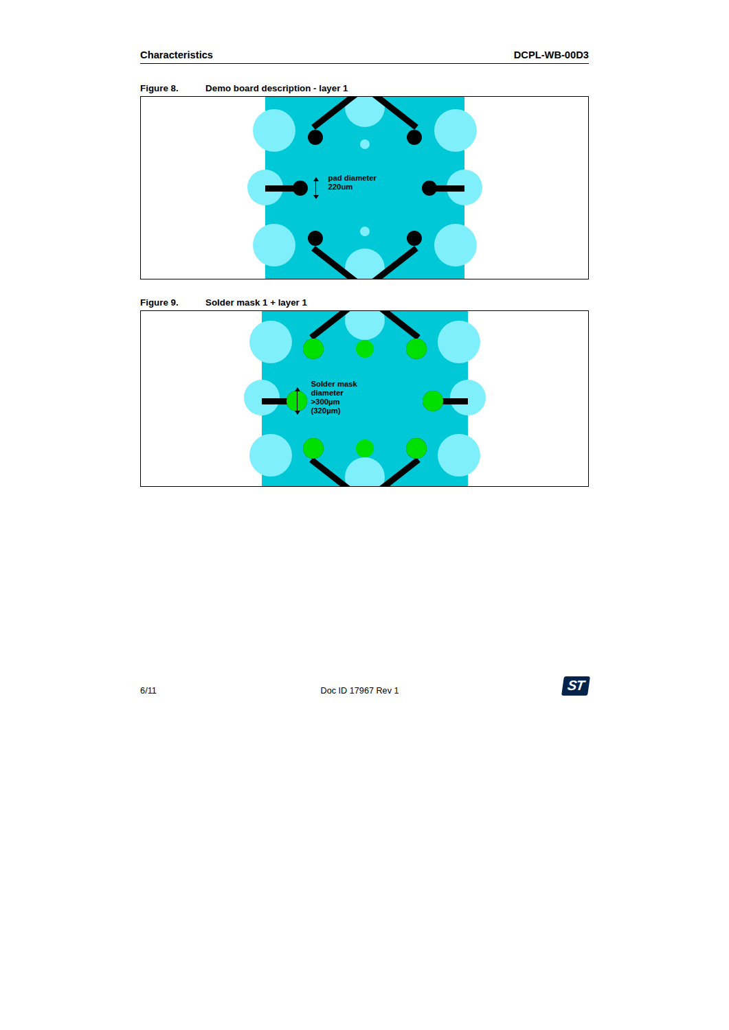Characteristics DCPL-WB-00D3
Figure 8. Demo board description - layer 1
pad diameter
220um
Figure 9. Solder mask 1 + layer 1
Solder mask
diameter
>300µm
(320µm)
6/11 Doc ID 17967 Rev 1 ST